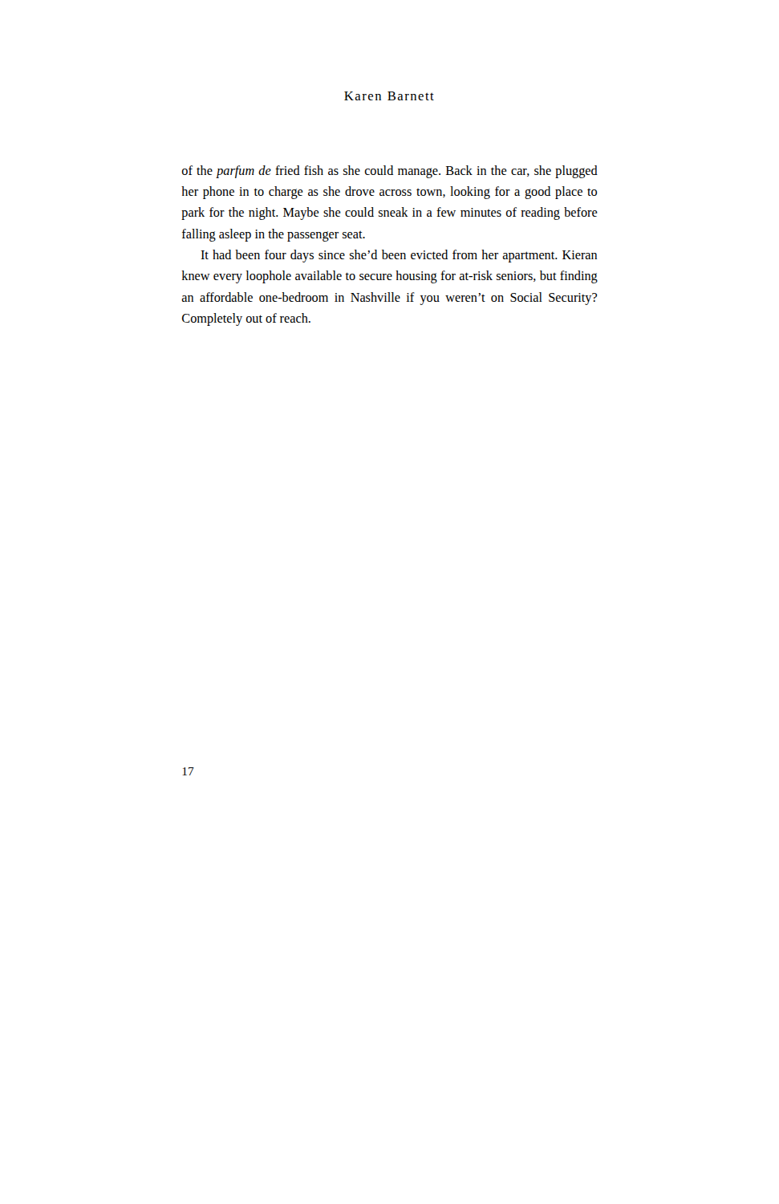Karen Barnett
of the parfum de fried fish as she could manage. Back in the car, she plugged her phone in to charge as she drove across town, looking for a good place to park for the night. Maybe she could sneak in a few minutes of reading before falling asleep in the passenger seat.
It had been four days since she’d been evicted from her apartment. Kieran knew every loophole available to secure housing for at-risk seniors, but finding an affordable one-bedroom in Nashville if you weren’t on Social Security? Completely out of reach.
17